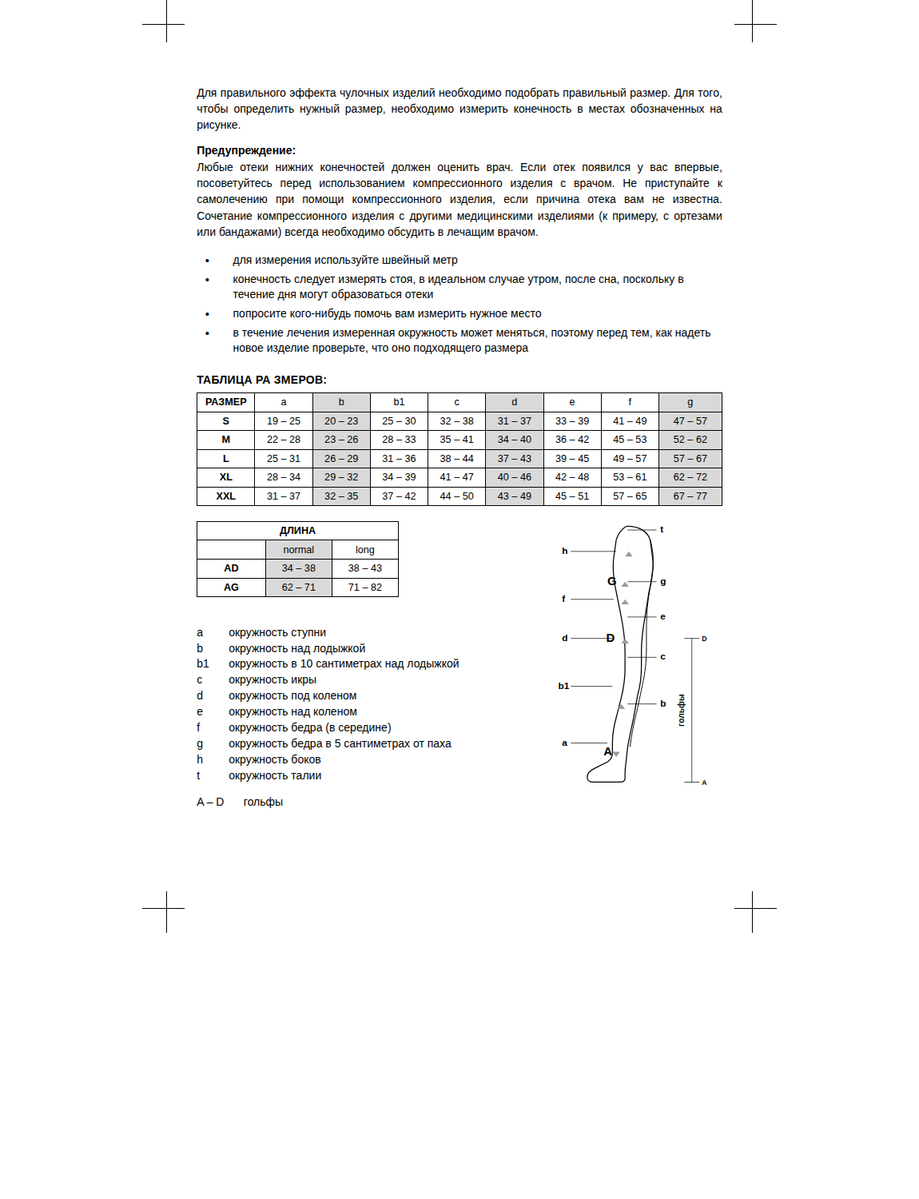Для правильного эффекта чулочных изделий необходимо подобрать правильный размер. Для того, чтобы определить нужный размер, необходимо измерить конечность в местах обозначенных на рисунке.
Предупреждение:
Любые отеки нижних конечностей должен оценить врач. Если отек появился у вас впервые, посоветуйтесь перед использованием компрессионного изделия с врачом. Не приступайте к самолечению при помощи компрессионного изделия, если причина отека вам не известна. Сочетание компрессионного изделия с другими медицинскими изделиями (к примеру, с ортезами или бандажами) всегда необходимо обсудить в лечащим врачом.
для измерения используйте швейный метр
конечность следует измерять стоя, в идеальном случае утром, после сна, поскольку в течение дня могут образоваться отеки
попросите кого-нибудь помочь вам измерить нужное место
в течение лечения измеренная окружность может меняться, поэтому перед тем, как надеть новое изделие проверьте, что оно подходящего размера
ТАБЛИЦА РА ЗМЕРОВ:
| РАЗМЕР | a | b | b1 | c | d | e | f | g |
| --- | --- | --- | --- | --- | --- | --- | --- | --- |
| S | 19 – 25 | 20 – 23 | 25 – 30 | 32 – 38 | 31 – 37 | 33 – 39 | 41 – 49 | 47 – 57 |
| M | 22 – 28 | 23 – 26 | 28 – 33 | 35 – 41 | 34 – 40 | 36 – 42 | 45 – 53 | 52 – 62 |
| L | 25 – 31 | 26 – 29 | 31 – 36 | 38 – 44 | 37 – 43 | 39 – 45 | 49 – 57 | 57 – 67 |
| XL | 28 – 34 | 29 – 32 | 34 – 39 | 41 – 47 | 40 – 46 | 42 – 48 | 53 – 61 | 62 – 72 |
| XXL | 31 – 37 | 32 – 35 | 37 – 42 | 44 – 50 | 43 – 49 | 45 – 51 | 57 – 65 | 67 – 77 |
| ДЛИНА |
| | normal | long |
| AD | 34 – 38 | 38 – 43 |
| AG | 62 – 71 | 71 – 82 |
a
окружность ступни
b
окружность над лодыжкой
b1
окружность в 10 сантиметрах над лодыжкой
c
окружность икры
d
окружность под коленом
e
окружность над коленом
f
окружность бедра (в середине)
g
окружность бедра в 5 сантиметрах от паха
h
окружность боков
t
окружность талии
A – D
гольфы
t h g G f e d D c b1 b a A D A гольфы